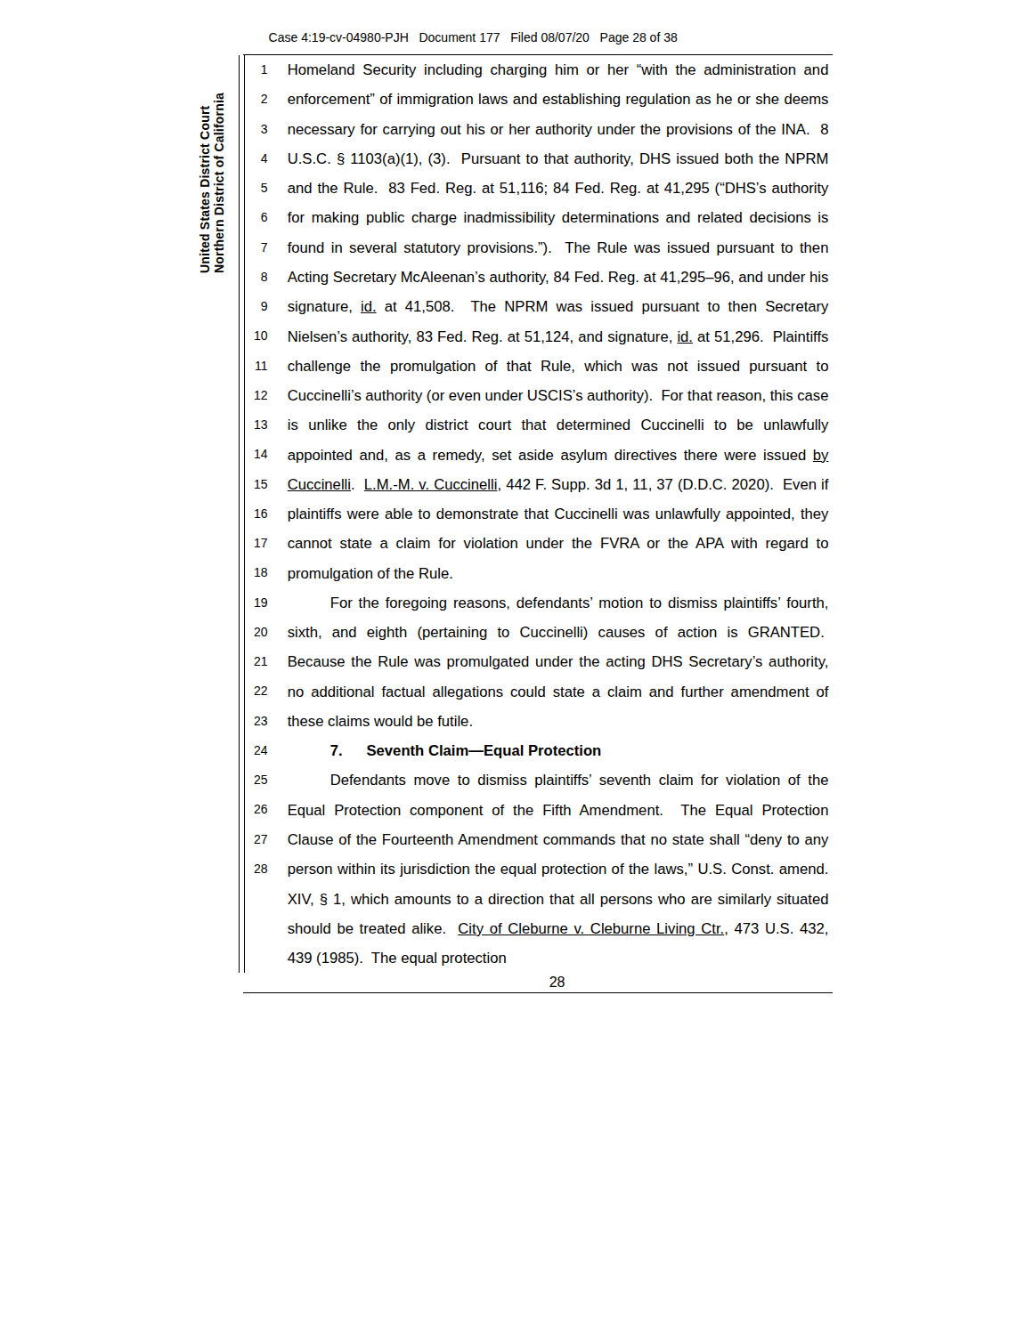Case 4:19-cv-04980-PJH Document 177 Filed 08/07/20 Page 28 of 38
1
2
3
4
5
6
7
8
9
10
11
12
13
14
15
16
17
18
19
20
21
22
23
24
25
26
27
28
United States District Court
Northern District of California
Homeland Security including charging him or her “with the administration and enforcement” of immigration laws and establishing regulation as he or she deems necessary for carrying out his or her authority under the provisions of the INA. 8 U.S.C. § 1103(a)(1), (3). Pursuant to that authority, DHS issued both the NPRM and the Rule. 83 Fed. Reg. at 51,116; 84 Fed. Reg. at 41,295 (“DHS’s authority for making public charge inadmissibility determinations and related decisions is found in several statutory provisions.”). The Rule was issued pursuant to then Acting Secretary McAleenan’s authority, 84 Fed. Reg. at 41,295–96, and under his signature, id. at 41,508. The NPRM was issued pursuant to then Secretary Nielsen’s authority, 83 Fed. Reg. at 51,124, and signature, id. at 51,296. Plaintiffs challenge the promulgation of that Rule, which was not issued pursuant to Cuccinelli’s authority (or even under USCIS’s authority). For that reason, this case is unlike the only district court that determined Cuccinelli to be unlawfully appointed and, as a remedy, set aside asylum directives there were issued by Cuccinelli. L.M.-M. v. Cuccinelli, 442 F. Supp. 3d 1, 11, 37 (D.D.C. 2020). Even if plaintiffs were able to demonstrate that Cuccinelli was unlawfully appointed, they cannot state a claim for violation under the FVRA or the APA with regard to promulgation of the Rule.
For the foregoing reasons, defendants’ motion to dismiss plaintiffs’ fourth, sixth, and eighth (pertaining to Cuccinelli) causes of action is GRANTED. Because the Rule was promulgated under the acting DHS Secretary’s authority, no additional factual allegations could state a claim and further amendment of these claims would be futile.
7. Seventh Claim—Equal Protection
Defendants move to dismiss plaintiffs’ seventh claim for violation of the Equal Protection component of the Fifth Amendment. The Equal Protection Clause of the Fourteenth Amendment commands that no state shall “deny to any person within its jurisdiction the equal protection of the laws,” U.S. Const. amend. XIV, § 1, which amounts to a direction that all persons who are similarly situated should be treated alike. City of Cleburne v. Cleburne Living Ctr., 473 U.S. 432, 439 (1985). The equal protection
28